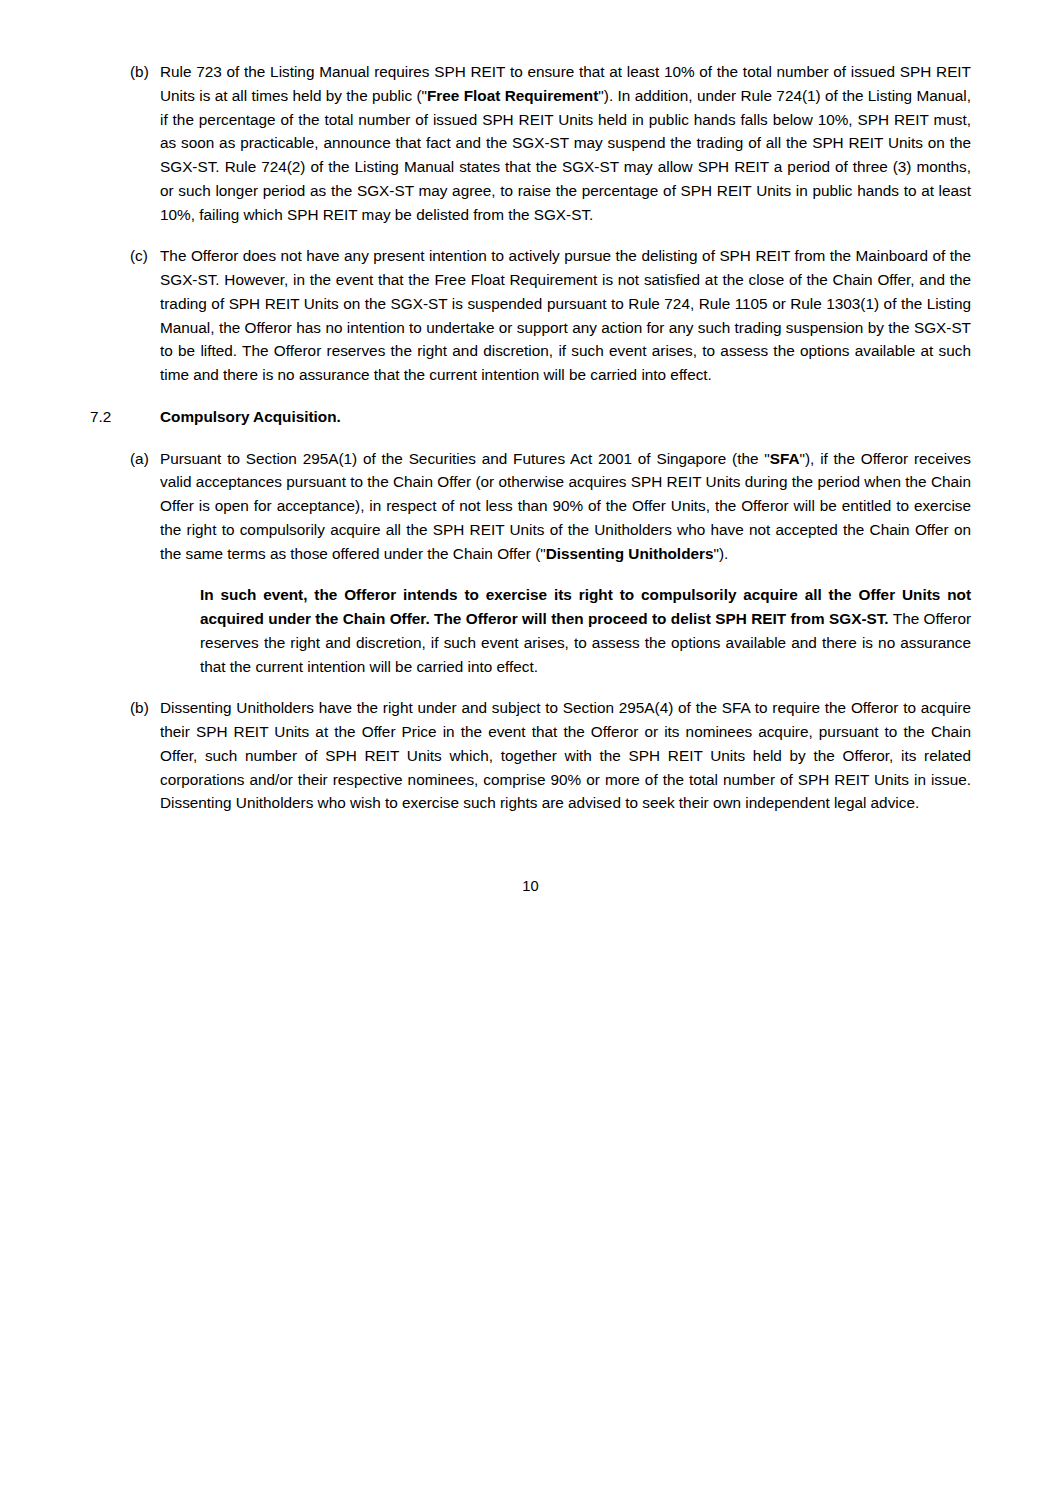(b)
Rule 723 of the Listing Manual requires SPH REIT to ensure that at least 10% of the total number of issued SPH REIT Units is at all times held by the public ("Free Float Requirement"). In addition, under Rule 724(1) of the Listing Manual, if the percentage of the total number of issued SPH REIT Units held in public hands falls below 10%, SPH REIT must, as soon as practicable, announce that fact and the SGX-ST may suspend the trading of all the SPH REIT Units on the SGX-ST. Rule 724(2) of the Listing Manual states that the SGX-ST may allow SPH REIT a period of three (3) months, or such longer period as the SGX-ST may agree, to raise the percentage of SPH REIT Units in public hands to at least 10%, failing which SPH REIT may be delisted from the SGX-ST.
(c)
The Offeror does not have any present intention to actively pursue the delisting of SPH REIT from the Mainboard of the SGX-ST. However, in the event that the Free Float Requirement is not satisfied at the close of the Chain Offer, and the trading of SPH REIT Units on the SGX-ST is suspended pursuant to Rule 724, Rule 1105 or Rule 1303(1) of the Listing Manual, the Offeror has no intention to undertake or support any action for any such trading suspension by the SGX-ST to be lifted. The Offeror reserves the right and discretion, if such event arises, to assess the options available at such time and there is no assurance that the current intention will be carried into effect.
7.2
Compulsory Acquisition.
(a)
Pursuant to Section 295A(1) of the Securities and Futures Act 2001 of Singapore (the "SFA"), if the Offeror receives valid acceptances pursuant to the Chain Offer (or otherwise acquires SPH REIT Units during the period when the Chain Offer is open for acceptance), in respect of not less than 90% of the Offer Units, the Offeror will be entitled to exercise the right to compulsorily acquire all the SPH REIT Units of the Unitholders who have not accepted the Chain Offer on the same terms as those offered under the Chain Offer ("Dissenting Unitholders").
In such event, the Offeror intends to exercise its right to compulsorily acquire all the Offer Units not acquired under the Chain Offer. The Offeror will then proceed to delist SPH REIT from SGX-ST. The Offeror reserves the right and discretion, if such event arises, to assess the options available and there is no assurance that the current intention will be carried into effect.
(b)
Dissenting Unitholders have the right under and subject to Section 295A(4) of the SFA to require the Offeror to acquire their SPH REIT Units at the Offer Price in the event that the Offeror or its nominees acquire, pursuant to the Chain Offer, such number of SPH REIT Units which, together with the SPH REIT Units held by the Offeror, its related corporations and/or their respective nominees, comprise 90% or more of the total number of SPH REIT Units in issue. Dissenting Unitholders who wish to exercise such rights are advised to seek their own independent legal advice.
10